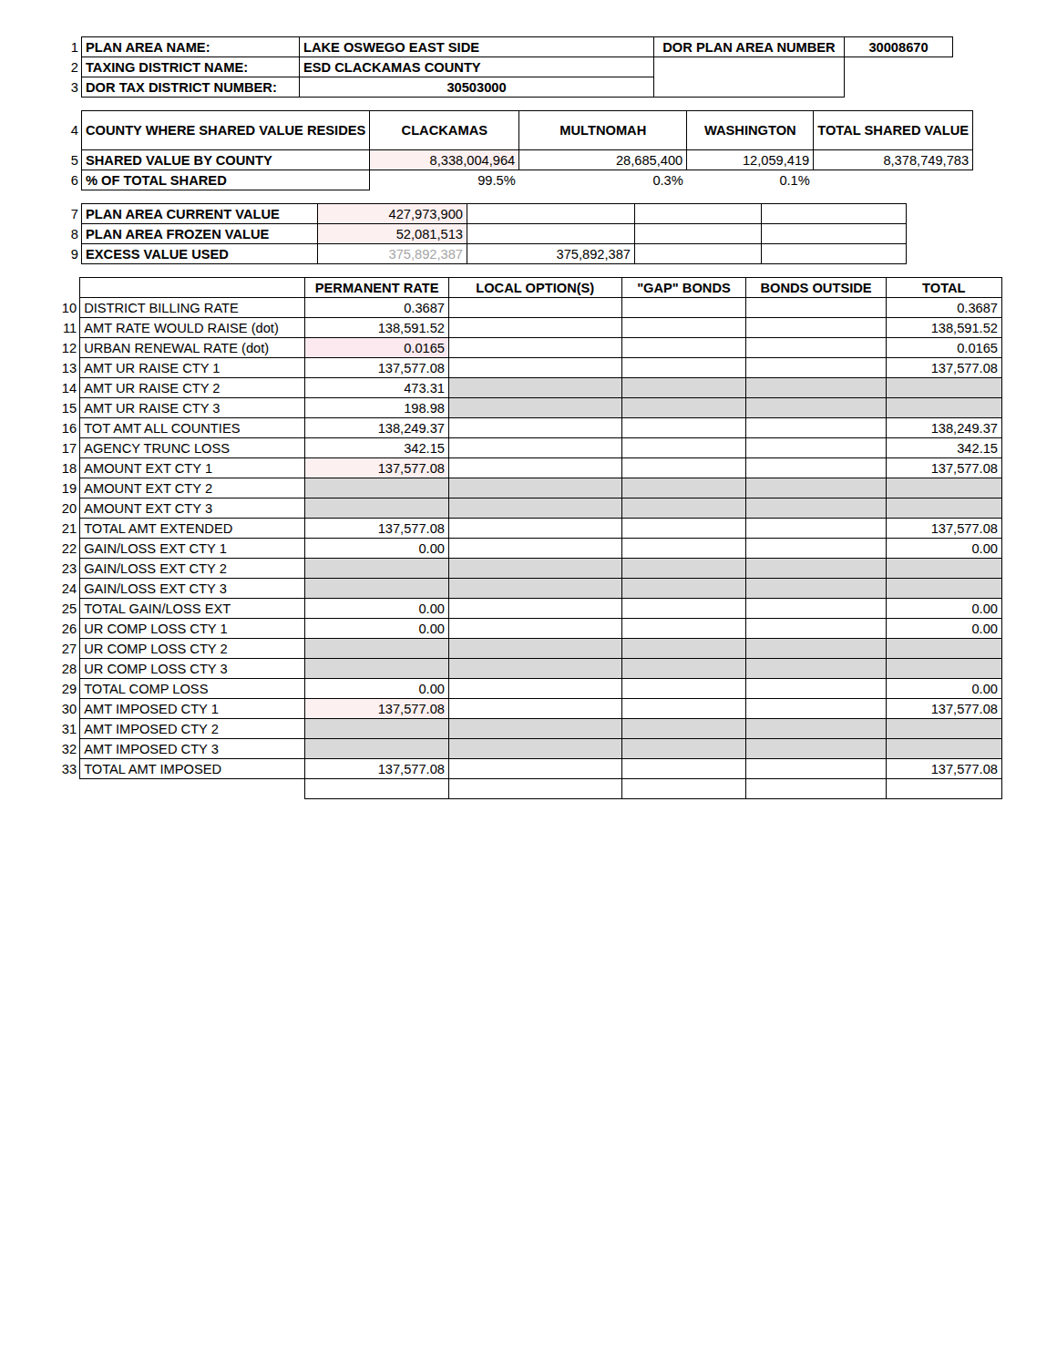| 1 | PLAN AREA NAME: | LAKE OSWEGO EAST SIDE | DOR PLAN AREA NUMBER | 30008670 |
| 2 | TAXING DISTRICT NAME: | ESD CLACKAMAS COUNTY | | |
| 3 | DOR TAX DISTRICT NUMBER: | 30503000 | |
| 4 | COUNTY WHERE SHARED VALUE RESIDES | CLACKAMAS | MULTNOMAH | WASHINGTON | TOTAL SHARED VALUE |
| 5 | SHARED VALUE BY COUNTY | 8,338,004,964 | 28,685,400 | 12,059,419 | 8,378,749,783 |
| 6 | % OF TOTAL SHARED | 99.5% | 0.3% | 0.1% | |
| 7 | PLAN AREA CURRENT VALUE | 427,973,900 | | | |
| 8 | PLAN AREA FROZEN VALUE | 52,081,513 | | | |
| 9 | EXCESS VALUE USED | 375,892,387 | 375,892,387 | | |
| | | PERMANENT RATE | LOCAL OPTION(S) | "GAP" BONDS | BONDS OUTSIDE | TOTAL |
| 10 | DISTRICT BILLING RATE | 0.3687 | | | | 0.3687 |
| 11 | AMT RATE WOULD RAISE (dot) | 138,591.52 | | | | 138,591.52 |
| 12 | URBAN RENEWAL RATE (dot) | 0.0165 | | | | 0.0165 |
| 13 | AMT UR RAISE CTY 1 | 137,577.08 | | | | 137,577.08 |
| 14 | AMT UR RAISE CTY 2 | 473.31 | | | | |
| 15 | AMT UR RAISE CTY 3 | 198.98 | | | | |
| 16 | TOT AMT ALL COUNTIES | 138,249.37 | | | | 138,249.37 |
| 17 | AGENCY TRUNC LOSS | 342.15 | | | | 342.15 |
| 18 | AMOUNT EXT CTY 1 | 137,577.08 | | | | 137,577.08 |
| 19 | AMOUNT EXT CTY 2 | | | | | |
| 20 | AMOUNT EXT CTY 3 | | | | | |
| 21 | TOTAL AMT EXTENDED | 137,577.08 | | | | 137,577.08 |
| 22 | GAIN/LOSS EXT CTY 1 | 0.00 | | | | 0.00 |
| 23 | GAIN/LOSS EXT CTY 2 | | | | | |
| 24 | GAIN/LOSS EXT CTY 3 | | | | | |
| 25 | TOTAL GAIN/LOSS EXT | 0.00 | | | | 0.00 |
| 26 | UR COMP LOSS CTY 1 | 0.00 | | | | 0.00 |
| 27 | UR COMP LOSS CTY 2 | | | | | |
| 28 | UR COMP LOSS CTY 3 | | | | | |
| 29 | TOTAL COMP LOSS | 0.00 | | | | 0.00 |
| 30 | AMT IMPOSED CTY 1 | 137,577.08 | | | | 137,577.08 |
| 31 | AMT IMPOSED CTY 2 | | | | | |
| 32 | AMT IMPOSED CTY 3 | | | | | |
| 33 | TOTAL AMT IMPOSED | 137,577.08 | | | | 137,577.08 |